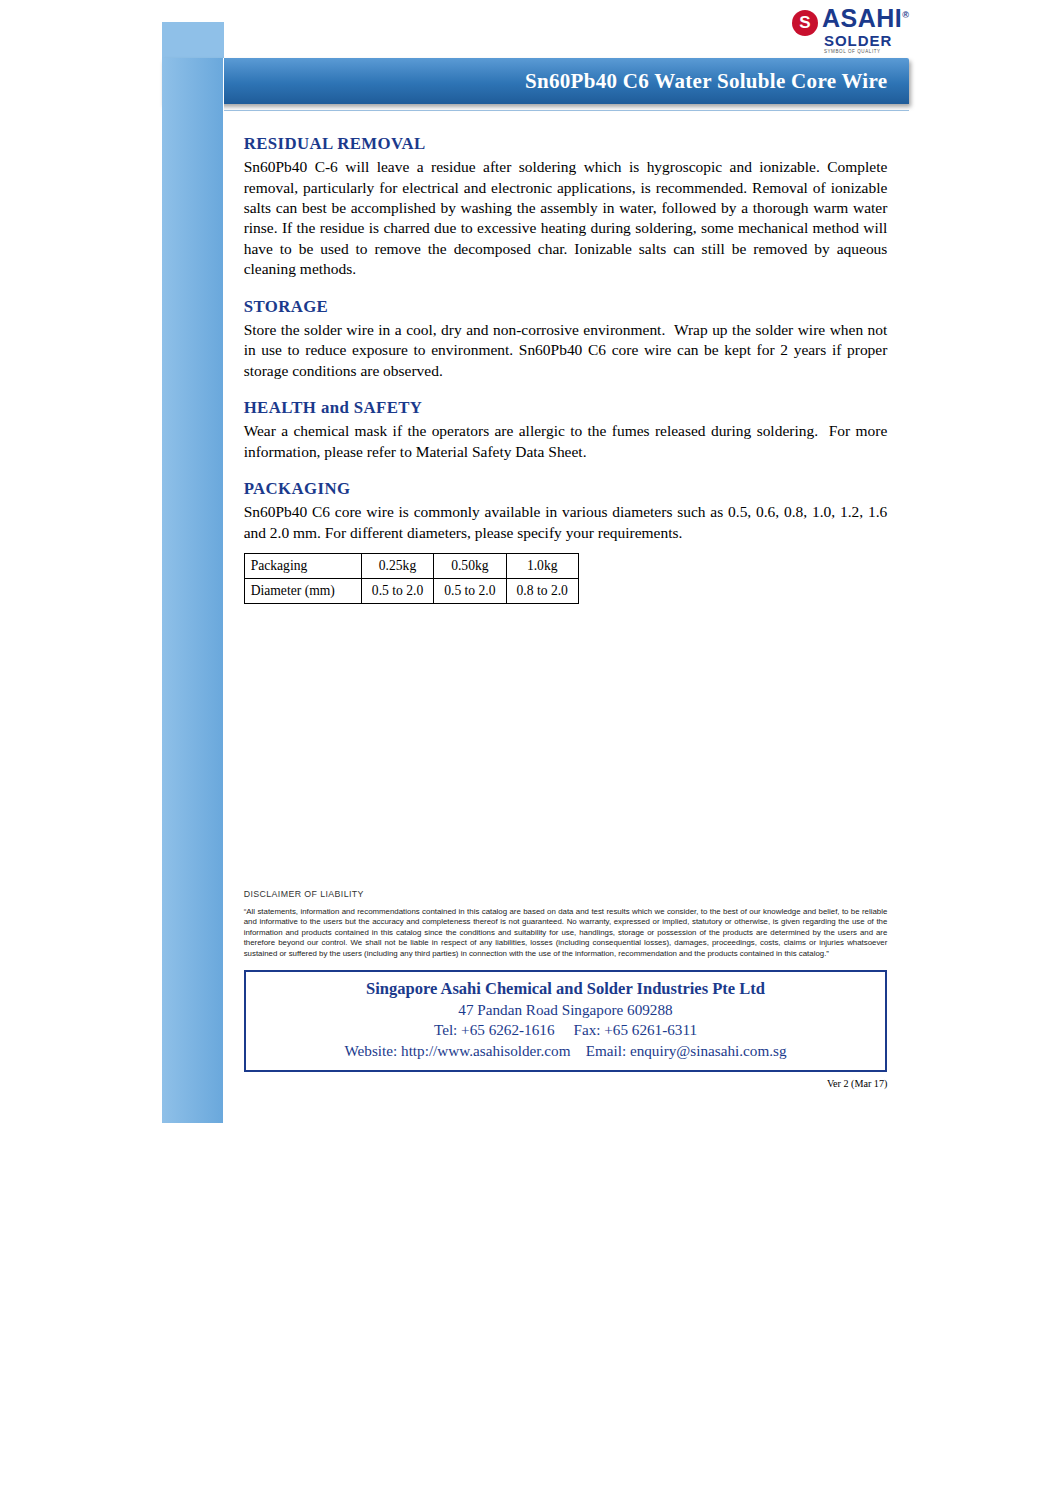SASAHI® SOLDER SYMBOL OF QUALITY
Sn60Pb40 C6 Water Soluble Core Wire
RESIDUAL REMOVAL
Sn60Pb40 C-6 will leave a residue after soldering which is hygroscopic and ionizable. Complete removal, particularly for electrical and electronic applications, is recommended. Removal of ionizable salts can best be accomplished by washing the assembly in water, followed by a thorough warm water rinse. If the residue is charred due to excessive heating during soldering, some mechanical method will have to be used to remove the decomposed char. Ionizable salts can still be removed by aqueous cleaning methods.
STORAGE
Store the solder wire in a cool, dry and non-corrosive environment. Wrap up the solder wire when not in use to reduce exposure to environment. Sn60Pb40 C6 core wire can be kept for 2 years if proper storage conditions are observed.
HEALTH and SAFETY
Wear a chemical mask if the operators are allergic to the fumes released during soldering. For more information, please refer to Material Safety Data Sheet.
PACKAGING
Sn60Pb40 C6 core wire is commonly available in various diameters such as 0.5, 0.6, 0.8, 1.0, 1.2, 1.6 and 2.0 mm. For different diameters, please specify your requirements.
| Packaging | 0.25kg | 0.50kg | 1.0kg |
| Diameter (mm) | 0.5 to 2.0 | 0.5 to 2.0 | 0.8 to 2.0 |
DISCLAIMER OF LIABILITY
“All statements, information and recommendations contained in this catalog are based on data and test results which we consider, to the best of our knowledge and belief, to be reliable and informative to the users but the accuracy and completeness thereof is not guaranteed. No warranty, expressed or implied, statutory or otherwise, is given regarding the use of the information and products contained in this catalog since the conditions and suitability for use, handlings, storage or possession of the products are determined by the users and are therefore beyond our control. We shall not be liable in respect of any liabilities, losses (including consequential losses), damages, proceedings, costs, claims or injuries whatsoever sustained or suffered by the users (including any third parties) in connection with the use of the information, recommendation and the products contained in this catalog.”
Singapore Asahi Chemical and Solder Industries Pte Ltd
47 Pandan Road Singapore 609288
Tel: +65 6262-1616 Fax: +65 6261-6311
Website: http://www.asahisolder.com Email: enquiry@sinasahi.com.sg
Ver 2 (Mar 17)